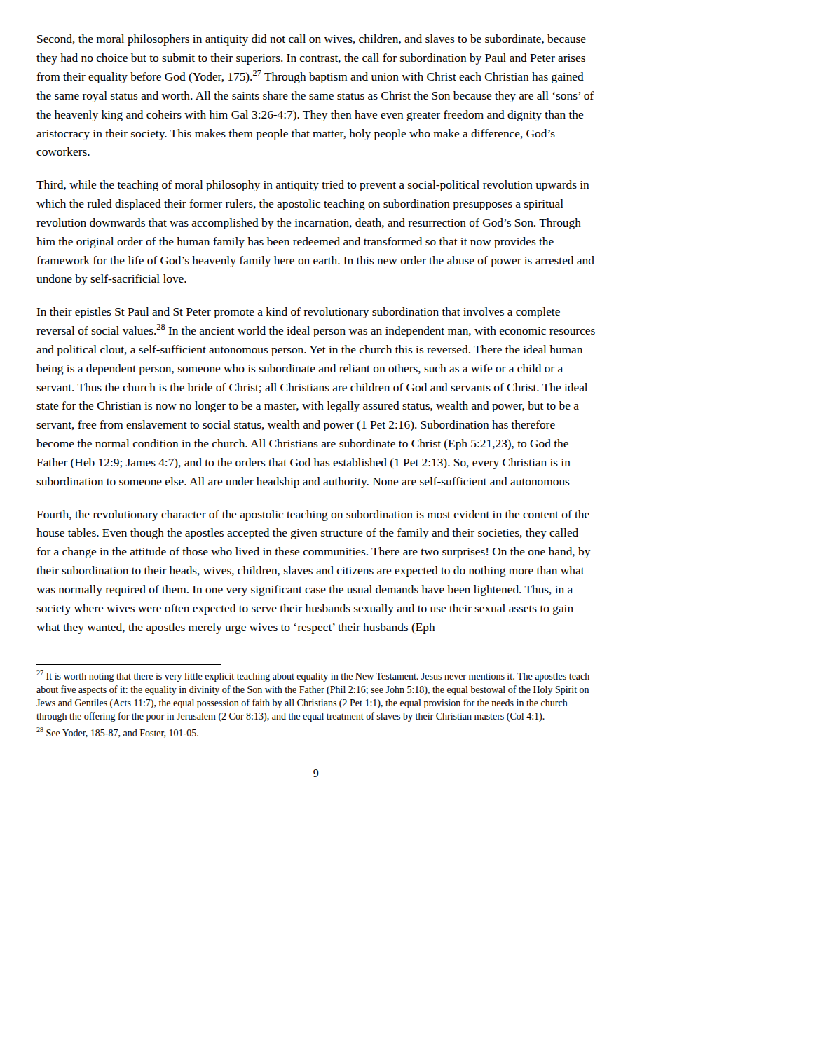Second, the moral philosophers in antiquity did not call on wives, children, and slaves to be subordinate, because they had no choice but to submit to their superiors. In contrast, the call for subordination by Paul and Peter arises from their equality before God (Yoder, 175).27 Through baptism and union with Christ each Christian has gained the same royal status and worth. All the saints share the same status as Christ the Son because they are all ‘sons’ of the heavenly king and coheirs with him Gal 3:26-4:7). They then have even greater freedom and dignity than the aristocracy in their society. This makes them people that matter, holy people who make a difference, God’s coworkers.
Third, while the teaching of moral philosophy in antiquity tried to prevent a social-political revolution upwards in which the ruled displaced their former rulers, the apostolic teaching on subordination presupposes a spiritual revolution downwards that was accomplished by the incarnation, death, and resurrection of God’s Son. Through him the original order of the human family has been redeemed and transformed so that it now provides the framework for the life of God’s heavenly family here on earth. In this new order the abuse of power is arrested and undone by self-sacrificial love.
In their epistles St Paul and St Peter promote a kind of revolutionary subordination that involves a complete reversal of social values.28 In the ancient world the ideal person was an independent man, with economic resources and political clout, a self-sufficient autonomous person. Yet in the church this is reversed. There the ideal human being is a dependent person, someone who is subordinate and reliant on others, such as a wife or a child or a servant. Thus the church is the bride of Christ; all Christians are children of God and servants of Christ. The ideal state for the Christian is now no longer to be a master, with legally assured status, wealth and power, but to be a servant, free from enslavement to social status, wealth and power (1 Pet 2:16). Subordination has therefore become the normal condition in the church. All Christians are subordinate to Christ (Eph 5:21,23), to God the Father (Heb 12:9; James 4:7), and to the orders that God has established (1 Pet 2:13). So, every Christian is in subordination to someone else. All are under headship and authority. None are self-sufficient and autonomous
Fourth, the revolutionary character of the apostolic teaching on subordination is most evident in the content of the house tables. Even though the apostles accepted the given structure of the family and their societies, they called for a change in the attitude of those who lived in these communities. There are two surprises! On the one hand, by their subordination to their heads, wives, children, slaves and citizens are expected to do nothing more than what was normally required of them. In one very significant case the usual demands have been lightened. Thus, in a society where wives were often expected to serve their husbands sexually and to use their sexual assets to gain what they wanted, the apostles merely urge wives to ‘respect’ their husbands (Eph
27 It is worth noting that there is very little explicit teaching about equality in the New Testament. Jesus never mentions it. The apostles teach about five aspects of it: the equality in divinity of the Son with the Father (Phil 2:16; see John 5:18), the equal bestowal of the Holy Spirit on Jews and Gentiles (Acts 11:7), the equal possession of faith by all Christians (2 Pet 1:1), the equal provision for the needs in the church through the offering for the poor in Jerusalem (2 Cor 8:13), and the equal treatment of slaves by their Christian masters (Col 4:1).
28 See Yoder, 185-87, and Foster, 101-05.
9